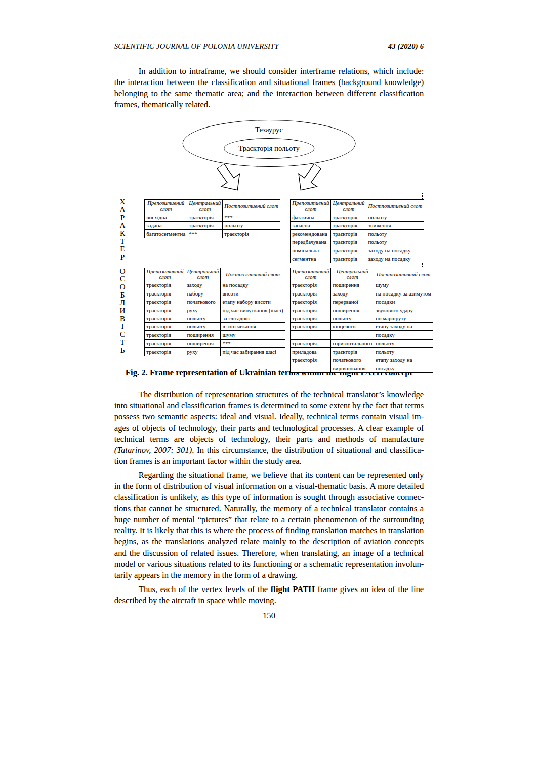Scientific Journal of Polonia University
43 (2020) 6
In addition to intraframe, we should consider interframe relations, which include: the interaction between the classification and situational frames (background knowledge) belonging to the same thematic area; and the interaction between different classification frames, thematically related.
Тезаурус
Траєкторія польоту
ХАРАКТЕР
ОСОБЛИВІСТЬ
| Препозитивний слот | Центральний слот | Постпозитивний слот |
| --- | --- | --- |
| висхідна | траєкторія | *** |
| задана | траєкторія | польоту |
| багатосегментна | *** | траєкторія |
| Препозитивний слот | Центральний слот | Постпозитивний слот |
| --- | --- | --- |
| фактична | траєкторія | польоту |
| запасна | траєкторія | зниження |
| рекомендована | траєкторія | польоту |
| передбачувана | траєкторія | польоту |
| номінальна | траєкторія | заходу на посадку |
| сегментна | траєкторія | заходу на посадку |
| Препозитивний слот | Центральний слот | Постпозитивний слот |
| --- | --- | --- |
| траєкторія | заходу | на посадку |
| траєкторія | набору | висоти |
| траєкторія | початкового | етапу набору висоти |
| траєкторія | руху | під час випускання (шасі) |
| траєкторія | польоту | за глісадою |
| траєкторія | польоту | в зоні чекання |
| траєкторія | поширення | шуму |
| траєкторія | поширення | *** |
| траєкторія | руху | під час забирання шасі |
| Препозитивний слот | Центральний слот | Постпозитивний слот |
| --- | --- | --- |
| траєкторія | поширення | шуму |
| траєкторія | заходу | на посадку за азимутом |
| траєкторія | перерваної | посадки |
| траєкторія | поширення | звукового удару |
| траєкторія | польоту | по маршруту |
| траєкторія | кінцевого | етапу заходу на |
| | | посадку |
| траєкторія | горизонтального | польоту |
| приладова | траєкторія | польоту |
| траєкторія | початкового | етапу заходу на |
| | вирівнювання | посадку |
Fig. 2. Frame representation of Ukrainian terms within the flight PATH concept
The distribution of representation structures of the technical translator’s knowledge into situational and classification frames is determined to some extent by the fact that terms possess two semantic aspects: ideal and visual. Ideally, technical terms contain visual images of objects of technology, their parts and technological processes. A clear example of technical terms are objects of technology, their parts and methods of manufacture (Tatarinov, 2007: 301). In this circumstance, the distribution of situational and classification frames is an important factor within the study area.
Regarding the situational frame, we believe that its content can be represented only in the form of distribution of visual information on a visual-thematic basis. A more detailed classification is unlikely, as this type of information is sought through associative connections that cannot be structured. Naturally, the memory of a technical translator contains a huge number of mental “pictures” that relate to a certain phenomenon of the surrounding reality. It is likely that this is where the process of finding translation matches in translation begins, as the translations analyzed relate mainly to the description of aviation concepts and the discussion of related issues. Therefore, when translating, an image of a technical model or various situations related to its functioning or a schematic representation involuntarily appears in the memory in the form of a drawing.
Thus, each of the vertex levels of the flight PATH frame gives an idea of the line described by the aircraft in space while moving.
150